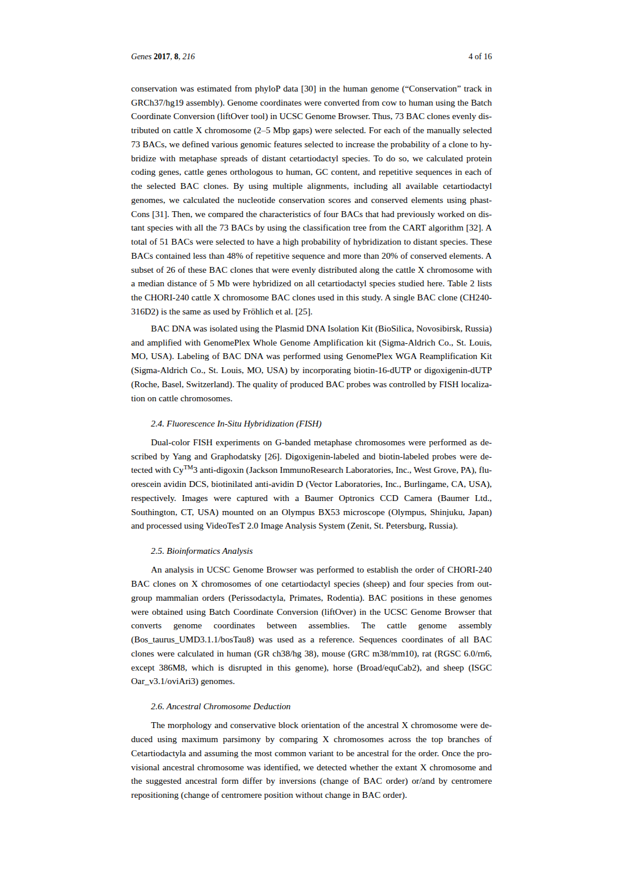Genes 2017, 8, 216 4 of 16
conservation was estimated from phyloP data [30] in the human genome (“Conservation” track in GRCh37/hg19 assembly). Genome coordinates were converted from cow to human using the Batch Coordinate Conversion (liftOver tool) in UCSC Genome Browser. Thus, 73 BAC clones evenly distributed on cattle X chromosome (2–5 Mbp gaps) were selected. For each of the manually selected 73 BACs, we defined various genomic features selected to increase the probability of a clone to hybridize with metaphase spreads of distant cetartiodactyl species. To do so, we calculated protein coding genes, cattle genes orthologous to human, GC content, and repetitive sequences in each of the selected BAC clones. By using multiple alignments, including all available cetartiodactyl genomes, we calculated the nucleotide conservation scores and conserved elements using phastCons [31]. Then, we compared the characteristics of four BACs that had previously worked on distant species with all the 73 BACs by using the classification tree from the CART algorithm [32]. A total of 51 BACs were selected to have a high probability of hybridization to distant species. These BACs contained less than 48% of repetitive sequence and more than 20% of conserved elements. A subset of 26 of these BAC clones that were evenly distributed along the cattle X chromosome with a median distance of 5 Mb were hybridized on all cetartiodactyl species studied here. Table 2 lists the CHORI-240 cattle X chromosome BAC clones used in this study. A single BAC clone (CH240-316D2) is the same as used by Fröhlich et al. [25].
BAC DNA was isolated using the Plasmid DNA Isolation Kit (BioSilica, Novosibirsk, Russia) and amplified with GenomePlex Whole Genome Amplification kit (Sigma-Aldrich Co., St. Louis, MO, USA). Labeling of BAC DNA was performed using GenomePlex WGA Reamplification Kit (Sigma-Aldrich Co., St. Louis, MO, USA) by incorporating biotin-16-dUTP or digoxigenin-dUTP (Roche, Basel, Switzerland). The quality of produced BAC probes was controlled by FISH localization on cattle chromosomes.
2.4. Fluorescence In-Situ Hybridization (FISH)
Dual-color FISH experiments on G-banded metaphase chromosomes were performed as described by Yang and Graphodatsky [26]. Digoxigenin-labeled and biotin-labeled probes were detected with CyTM3 anti-digoxin (Jackson ImmunoResearch Laboratories, Inc., West Grove, PA), fluorescein avidin DCS, biotinilated anti-avidin D (Vector Laboratories, Inc., Burlingame, CA, USA), respectively. Images were captured with a Baumer Optronics CCD Camera (Baumer Ltd., Southington, CT, USA) mounted on an Olympus BX53 microscope (Olympus, Shinjuku, Japan) and processed using VideoTesT 2.0 Image Analysis System (Zenit, St. Petersburg, Russia).
2.5. Bioinformatics Analysis
An analysis in UCSC Genome Browser was performed to establish the order of CHORI-240 BAC clones on X chromosomes of one cetartiodactyl species (sheep) and four species from out-group mammalian orders (Perissodactyla, Primates, Rodentia). BAC positions in these genomes were obtained using Batch Coordinate Conversion (liftOver) in the UCSC Genome Browser that converts genome coordinates between assemblies. The cattle genome assembly (Bos_taurus_UMD3.1.1/bosTau8) was used as a reference. Sequences coordinates of all BAC clones were calculated in human (GR ch38/hg 38), mouse (GRC m38/mm10), rat (RGSC 6.0/rn6, except 386M8, which is disrupted in this genome), horse (Broad/equCab2), and sheep (ISGC Oar_v3.1/oviAri3) genomes.
2.6. Ancestral Chromosome Deduction
The morphology and conservative block orientation of the ancestral X chromosome were deduced using maximum parsimony by comparing X chromosomes across the top branches of Cetartiodactyla and assuming the most common variant to be ancestral for the order. Once the provisional ancestral chromosome was identified, we detected whether the extant X chromosome and the suggested ancestral form differ by inversions (change of BAC order) or/and by centromere repositioning (change of centromere position without change in BAC order).